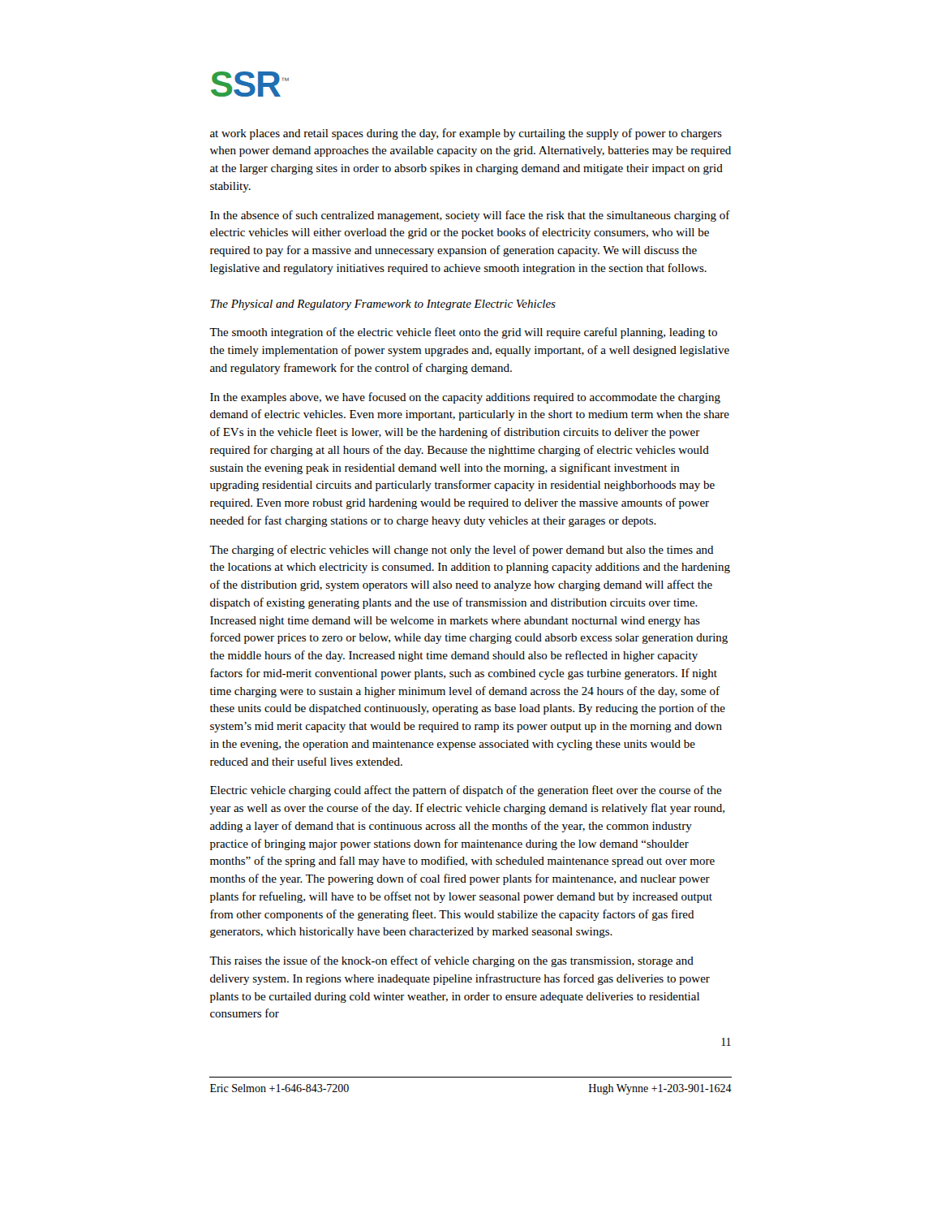SSR™
at work places and retail spaces during the day, for example by curtailing the supply of power to chargers when power demand approaches the available capacity on the grid. Alternatively, batteries may be required at the larger charging sites in order to absorb spikes in charging demand and mitigate their impact on grid stability.
In the absence of such centralized management, society will face the risk that the simultaneous charging of electric vehicles will either overload the grid or the pocket books of electricity consumers, who will be required to pay for a massive and unnecessary expansion of generation capacity. We will discuss the legislative and regulatory initiatives required to achieve smooth integration in the section that follows.
The Physical and Regulatory Framework to Integrate Electric Vehicles
The smooth integration of the electric vehicle fleet onto the grid will require careful planning, leading to the timely implementation of power system upgrades and, equally important, of a well designed legislative and regulatory framework for the control of charging demand.
In the examples above, we have focused on the capacity additions required to accommodate the charging demand of electric vehicles. Even more important, particularly in the short to medium term when the share of EVs in the vehicle fleet is lower, will be the hardening of distribution circuits to deliver the power required for charging at all hours of the day. Because the nighttime charging of electric vehicles would sustain the evening peak in residential demand well into the morning, a significant investment in upgrading residential circuits and particularly transformer capacity in residential neighborhoods may be required. Even more robust grid hardening would be required to deliver the massive amounts of power needed for fast charging stations or to charge heavy duty vehicles at their garages or depots.
The charging of electric vehicles will change not only the level of power demand but also the times and the locations at which electricity is consumed. In addition to planning capacity additions and the hardening of the distribution grid, system operators will also need to analyze how charging demand will affect the dispatch of existing generating plants and the use of transmission and distribution circuits over time. Increased night time demand will be welcome in markets where abundant nocturnal wind energy has forced power prices to zero or below, while day time charging could absorb excess solar generation during the middle hours of the day. Increased night time demand should also be reflected in higher capacity factors for mid-merit conventional power plants, such as combined cycle gas turbine generators. If night time charging were to sustain a higher minimum level of demand across the 24 hours of the day, some of these units could be dispatched continuously, operating as base load plants. By reducing the portion of the system’s mid merit capacity that would be required to ramp its power output up in the morning and down in the evening, the operation and maintenance expense associated with cycling these units would be reduced and their useful lives extended.
Electric vehicle charging could affect the pattern of dispatch of the generation fleet over the course of the year as well as over the course of the day. If electric vehicle charging demand is relatively flat year round, adding a layer of demand that is continuous across all the months of the year, the common industry practice of bringing major power stations down for maintenance during the low demand “shoulder months” of the spring and fall may have to modified, with scheduled maintenance spread out over more months of the year. The powering down of coal fired power plants for maintenance, and nuclear power plants for refueling, will have to be offset not by lower seasonal power demand but by increased output from other components of the generating fleet. This would stabilize the capacity factors of gas fired generators, which historically have been characterized by marked seasonal swings.
This raises the issue of the knock-on effect of vehicle charging on the gas transmission, storage and delivery system. In regions where inadequate pipeline infrastructure has forced gas deliveries to power plants to be curtailed during cold winter weather, in order to ensure adequate deliveries to residential consumers for
11
Eric Selmon +1-646-843-7200 Hugh Wynne +1-203-901-1624